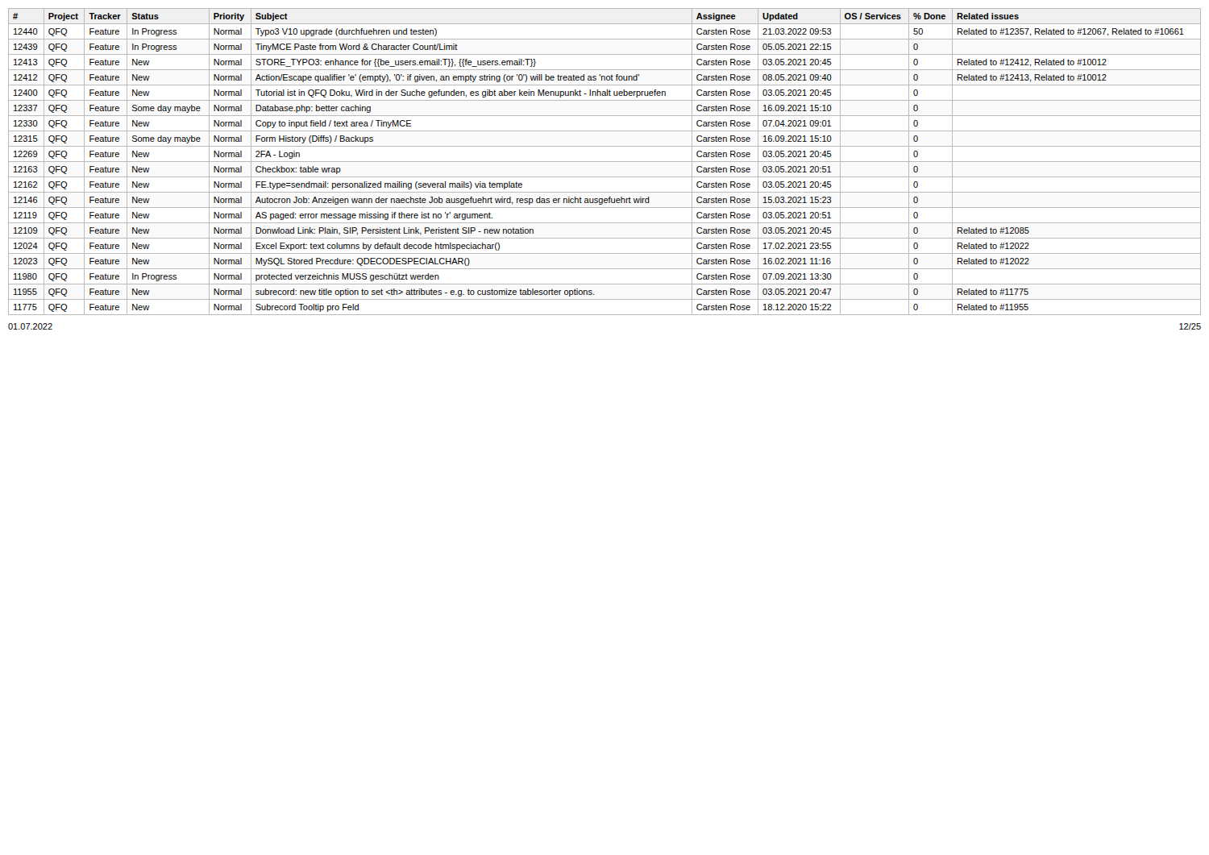| # | Project | Tracker | Status | Priority | Subject | Assignee | Updated | OS / Services | % Done | Related issues |
| --- | --- | --- | --- | --- | --- | --- | --- | --- | --- | --- |
| 12440 | QFQ | Feature | In Progress | Normal | Typo3 V10 upgrade (durchfuehren und testen) | Carsten Rose | 21.03.2022 09:53 | | 50 | Related to #12357, Related to #12067, Related to #10661 |
| 12439 | QFQ | Feature | In Progress | Normal | TinyMCE Paste from Word & Character Count/Limit | Carsten Rose | 05.05.2021 22:15 | | 0 | |
| 12413 | QFQ | Feature | New | Normal | STORE_TYPO3: enhance for {{be_users.email:T}}, {{fe_users.email:T}} | Carsten Rose | 03.05.2021 20:45 | | 0 | Related to #12412, Related to #10012 |
| 12412 | QFQ | Feature | New | Normal | Action/Escape qualifier 'e' (empty), '0': if given, an empty string (or '0') will be treated as 'not found' | Carsten Rose | 08.05.2021 09:40 | | 0 | Related to #12413, Related to #10012 |
| 12400 | QFQ | Feature | New | Normal | Tutorial ist in QFQ Doku, Wird in der Suche gefunden, es gibt aber kein Menupunkt - Inhalt ueberpruefen | Carsten Rose | 03.05.2021 20:45 | | 0 | |
| 12337 | QFQ | Feature | Some day maybe | Normal | Database.php: better caching | Carsten Rose | 16.09.2021 15:10 | | 0 | |
| 12330 | QFQ | Feature | New | Normal | Copy to input field / text area / TinyMCE | Carsten Rose | 07.04.2021 09:01 | | 0 | |
| 12315 | QFQ | Feature | Some day maybe | Normal | Form History (Diffs) / Backups | Carsten Rose | 16.09.2021 15:10 | | 0 | |
| 12269 | QFQ | Feature | New | Normal | 2FA - Login | Carsten Rose | 03.05.2021 20:45 | | 0 | |
| 12163 | QFQ | Feature | New | Normal | Checkbox: table wrap | Carsten Rose | 03.05.2021 20:51 | | 0 | |
| 12162 | QFQ | Feature | New | Normal | FE.type=sendmail: personalized mailing (several mails) via template | Carsten Rose | 03.05.2021 20:45 | | 0 | |
| 12146 | QFQ | Feature | New | Normal | Autocron Job: Anzeigen wann der naechste Job ausgefuehrt wird, resp das er nicht ausgefuehrt wird | Carsten Rose | 15.03.2021 15:23 | | 0 | |
| 12119 | QFQ | Feature | New | Normal | AS paged: error message missing if there ist no 'r' argument. | Carsten Rose | 03.05.2021 20:51 | | 0 | |
| 12109 | QFQ | Feature | New | Normal | Donwload Link: Plain, SIP, Persistent Link, Peristent SIP - new notation | Carsten Rose | 03.05.2021 20:45 | | 0 | Related to #12085 |
| 12024 | QFQ | Feature | New | Normal | Excel Export: text columns by default decode htmlspeciachar() | Carsten Rose | 17.02.2021 23:55 | | 0 | Related to #12022 |
| 12023 | QFQ | Feature | New | Normal | MySQL Stored Precdure: QDECODESPECIALCHAR() | Carsten Rose | 16.02.2021 11:16 | | 0 | Related to #12022 |
| 11980 | QFQ | Feature | In Progress | Normal | protected verzeichnis MUSS geschützt werden | Carsten Rose | 07.09.2021 13:30 | | 0 | |
| 11955 | QFQ | Feature | New | Normal | subrecord: new title option to set <th> attributes - e.g. to customize tablesorter options. | Carsten Rose | 03.05.2021 20:47 | | 0 | Related to #11775 |
| 11775 | QFQ | Feature | New | Normal | Subrecord Tooltip pro Feld | Carsten Rose | 18.12.2020 15:22 | | 0 | Related to #11955 |
01.07.2022 12/25